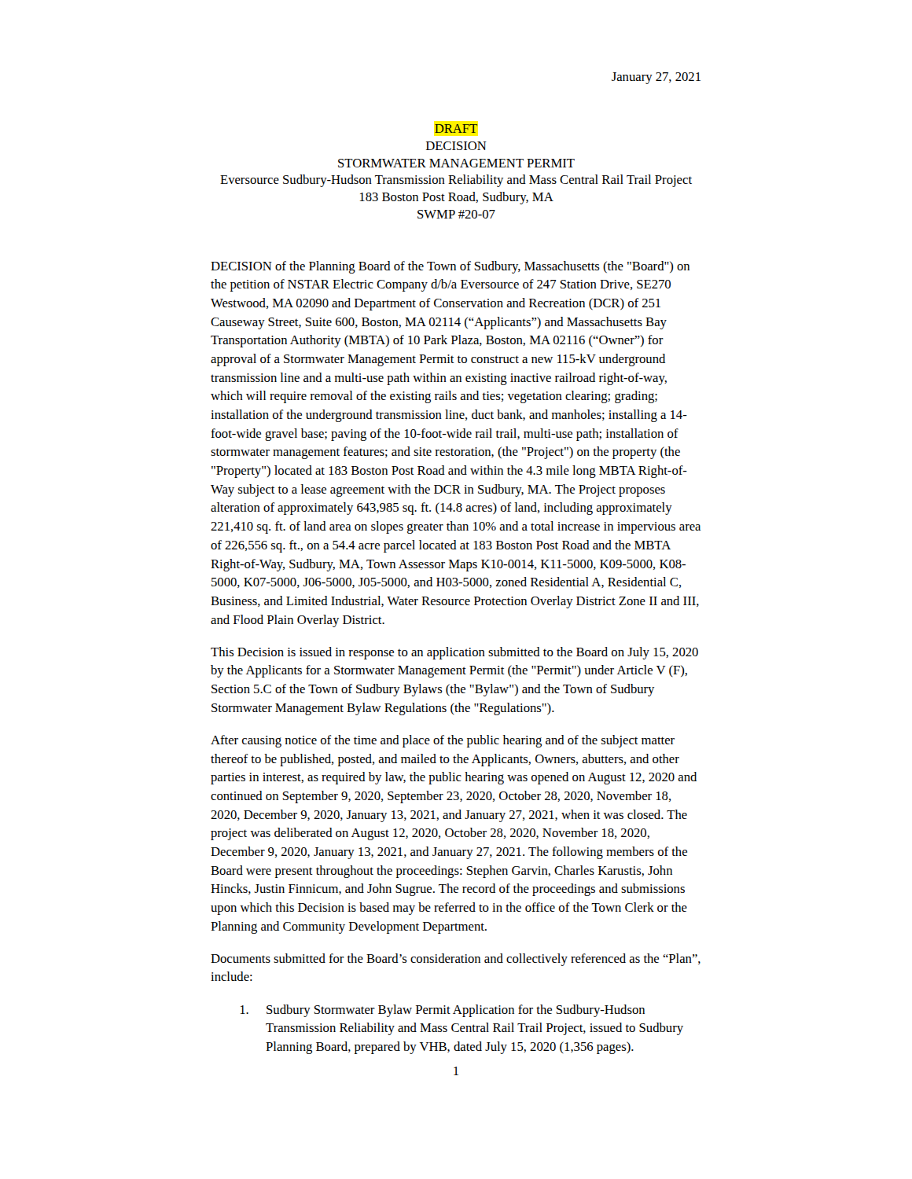January 27, 2021
DRAFT
DECISION
STORMWATER MANAGEMENT PERMIT
Eversource Sudbury-Hudson Transmission Reliability and Mass Central Rail Trail Project
183 Boston Post Road, Sudbury, MA
SWMP #20-07
DECISION of the Planning Board of the Town of Sudbury, Massachusetts (the "Board") on the petition of NSTAR Electric Company d/b/a Eversource of 247 Station Drive, SE270 Westwood, MA 02090 and Department of Conservation and Recreation (DCR) of 251 Causeway Street, Suite 600, Boston, MA 02114 (“Applicants”) and Massachusetts Bay Transportation Authority (MBTA) of 10 Park Plaza, Boston, MA 02116 (“Owner”) for approval of a Stormwater Management Permit to construct a new 115-kV underground transmission line and a multi-use path within an existing inactive railroad right-of-way, which will require removal of the existing rails and ties; vegetation clearing; grading; installation of the underground transmission line, duct bank, and manholes; installing a 14-foot-wide gravel base; paving of the 10-foot-wide rail trail, multi-use path; installation of stormwater management features; and site restoration, (the "Project") on the property (the "Property") located at 183 Boston Post Road and within the 4.3 mile long MBTA Right-of-Way subject to a lease agreement with the DCR in Sudbury, MA. The Project proposes alteration of approximately 643,985 sq. ft. (14.8 acres) of land, including approximately 221,410 sq. ft. of land area on slopes greater than 10% and a total increase in impervious area of 226,556 sq. ft., on a 54.4 acre parcel located at 183 Boston Post Road and the MBTA Right-of-Way, Sudbury, MA, Town Assessor Maps K10-0014, K11-5000, K09-5000, K08-5000, K07-5000, J06-5000, J05-5000, and H03-5000, zoned Residential A, Residential C, Business, and Limited Industrial, Water Resource Protection Overlay District Zone II and III, and Flood Plain Overlay District.
This Decision is issued in response to an application submitted to the Board on July 15, 2020 by the Applicants for a Stormwater Management Permit (the "Permit") under Article V (F), Section 5.C of the Town of Sudbury Bylaws (the "Bylaw") and the Town of Sudbury Stormwater Management Bylaw Regulations (the "Regulations").
After causing notice of the time and place of the public hearing and of the subject matter thereof to be published, posted, and mailed to the Applicants, Owners, abutters, and other parties in interest, as required by law, the public hearing was opened on August 12, 2020 and continued on September 9, 2020, September 23, 2020, October 28, 2020, November 18, 2020, December 9, 2020, January 13, 2021, and January 27, 2021, when it was closed. The project was deliberated on August 12, 2020, October 28, 2020, November 18, 2020, December 9, 2020, January 13, 2021, and January 27, 2021. The following members of the Board were present throughout the proceedings: Stephen Garvin, Charles Karustis, John Hincks, Justin Finnicum, and John Sugrue. The record of the proceedings and submissions upon which this Decision is based may be referred to in the office of the Town Clerk or the Planning and Community Development Department.
Documents submitted for the Board’s consideration and collectively referenced as the “Plan”, include:
Sudbury Stormwater Bylaw Permit Application for the Sudbury-Hudson Transmission Reliability and Mass Central Rail Trail Project, issued to Sudbury Planning Board, prepared by VHB, dated July 15, 2020 (1,356 pages).
1